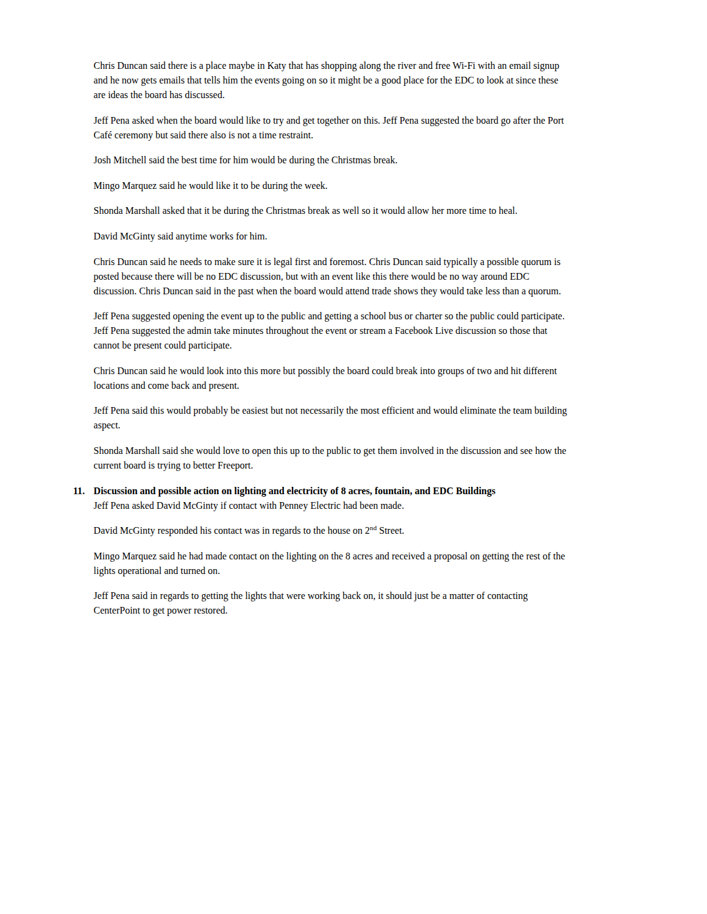Chris Duncan said there is a place maybe in Katy that has shopping along the river and free Wi-Fi with an email signup and he now gets emails that tells him the events going on so it might be a good place for the EDC to look at since these are ideas the board has discussed.
Jeff Pena asked when the board would like to try and get together on this. Jeff Pena suggested the board go after the Port Café ceremony but said there also is not a time restraint.
Josh Mitchell said the best time for him would be during the Christmas break.
Mingo Marquez said he would like it to be during the week.
Shonda Marshall asked that it be during the Christmas break as well so it would allow her more time to heal.
David McGinty said anytime works for him.
Chris Duncan said he needs to make sure it is legal first and foremost. Chris Duncan said typically a possible quorum is posted because there will be no EDC discussion, but with an event like this there would be no way around EDC discussion. Chris Duncan said in the past when the board would attend trade shows they would take less than a quorum.
Jeff Pena suggested opening the event up to the public and getting a school bus or charter so the public could participate. Jeff Pena suggested the admin take minutes throughout the event or stream a Facebook Live discussion so those that cannot be present could participate.
Chris Duncan said he would look into this more but possibly the board could break into groups of two and hit different locations and come back and present.
Jeff Pena said this would probably be easiest but not necessarily the most efficient and would eliminate the team building aspect.
Shonda Marshall said she would love to open this up to the public to get them involved in the discussion and see how the current board is trying to better Freeport.
Discussion and possible action on lighting and electricity of 8 acres, fountain, and EDC Buildings
Jeff Pena asked David McGinty if contact with Penney Electric had been made.
David McGinty responded his contact was in regards to the house on 2nd Street.
Mingo Marquez said he had made contact on the lighting on the 8 acres and received a proposal on getting the rest of the lights operational and turned on.
Jeff Pena said in regards to getting the lights that were working back on, it should just be a matter of contacting CenterPoint to get power restored.